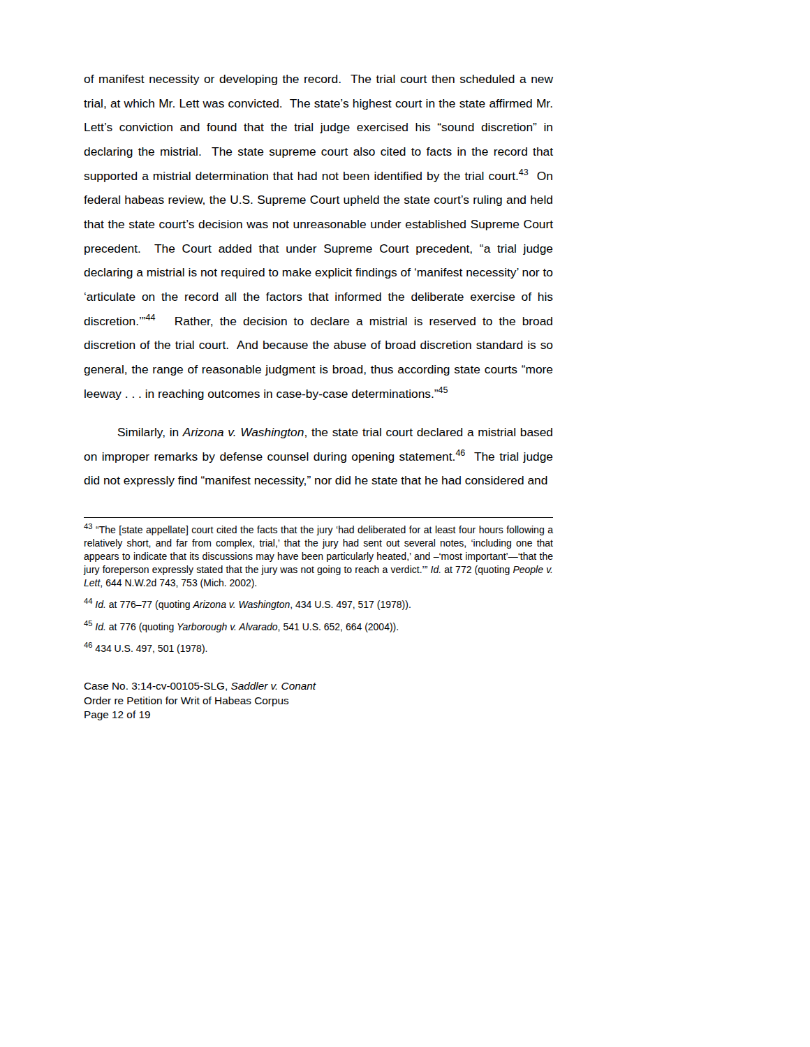of manifest necessity or developing the record. The trial court then scheduled a new trial, at which Mr. Lett was convicted. The state’s highest court in the state affirmed Mr. Lett’s conviction and found that the trial judge exercised his “sound discretion” in declaring the mistrial. The state supreme court also cited to facts in the record that supported a mistrial determination that had not been identified by the trial court.43 On federal habeas review, the U.S. Supreme Court upheld the state court’s ruling and held that the state court’s decision was not unreasonable under established Supreme Court precedent. The Court added that under Supreme Court precedent, “a trial judge declaring a mistrial is not required to make explicit findings of ‘manifest necessity’ nor to ‘articulate on the record all the factors that informed the deliberate exercise of his discretion.’”44 Rather, the decision to declare a mistrial is reserved to the broad discretion of the trial court. And because the abuse of broad discretion standard is so general, the range of reasonable judgment is broad, thus according state courts “more leeway . . . in reaching outcomes in case-by-case determinations.”45
Similarly, in Arizona v. Washington, the state trial court declared a mistrial based on improper remarks by defense counsel during opening statement.46 The trial judge did not expressly find “manifest necessity,” nor did he state that he had considered and
43 “The [state appellate] court cited the facts that the jury ‘had deliberated for at least four hours following a relatively short, and far from complex, trial,’ that the jury had sent out several notes, ‘including one that appears to indicate that its discussions may have been particularly heated,’ and –‘most important’—‘that the jury foreperson expressly stated that the jury was not going to reach a verdict.’” Id. at 772 (quoting People v. Lett, 644 N.W.2d 743, 753 (Mich. 2002).
44 Id. at 776–77 (quoting Arizona v. Washington, 434 U.S. 497, 517 (1978)).
45 Id. at 776 (quoting Yarborough v. Alvarado, 541 U.S. 652, 664 (2004)).
46 434 U.S. 497, 501 (1978).
Case No. 3:14-cv-00105-SLG, Saddler v. Conant
Order re Petition for Writ of Habeas Corpus
Page 12 of 19